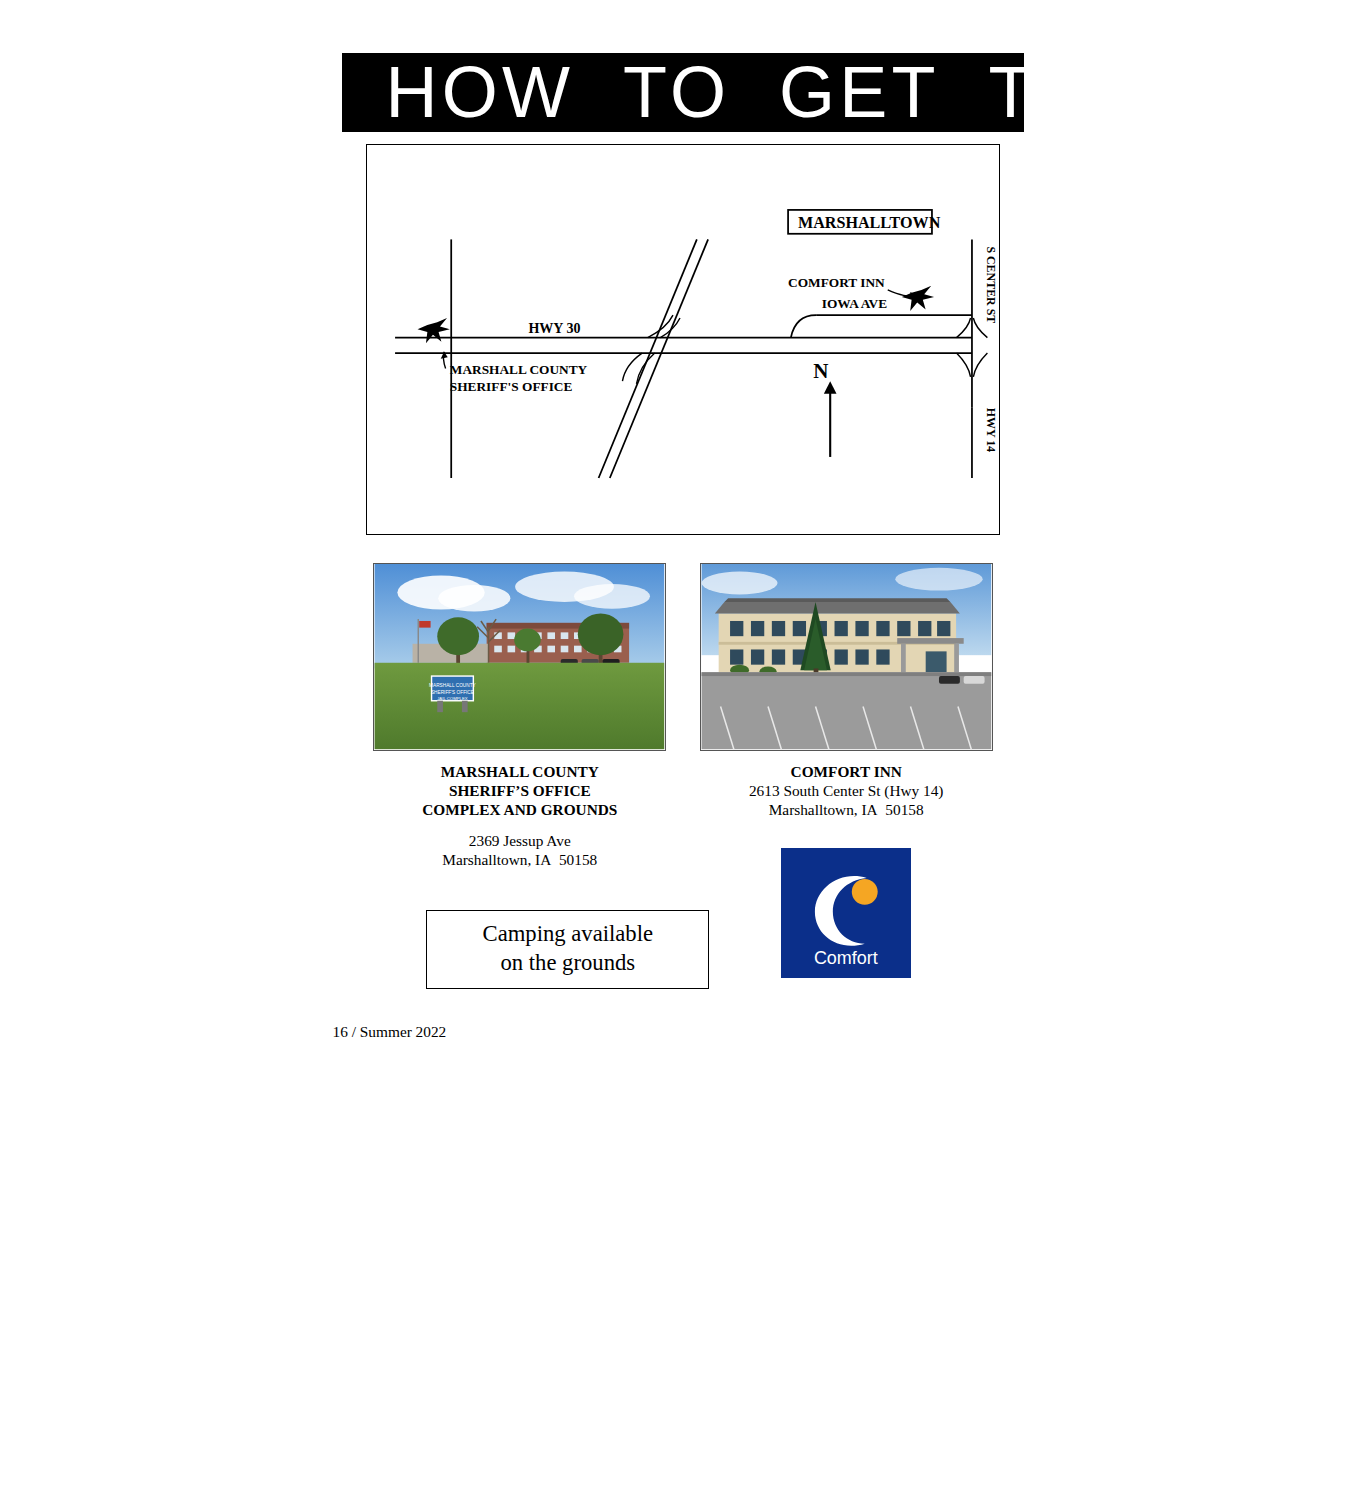HOW TO GET THERE......
MARSHALLTOWN S CENTER ST HWY 14 COMFORT INN HWY 30 IOWA AVE MARSHALL COUNTY SHERIFF'S OFFICE N
MARSHALL COUNTY SHERIFF'S OFFICE JAIL COMPLEX
MARSHALL COUNTY
SHERIFF’S OFFICE
COMPLEX AND GROUNDS
2369 Jessup Ave
Marshalltown, IA 50158
Camping available
on the grounds
COMFORT INN
2613 South Center St (Hwy 14)
Marshalltown, IA 50158
Comfort
16 / Summer 2022